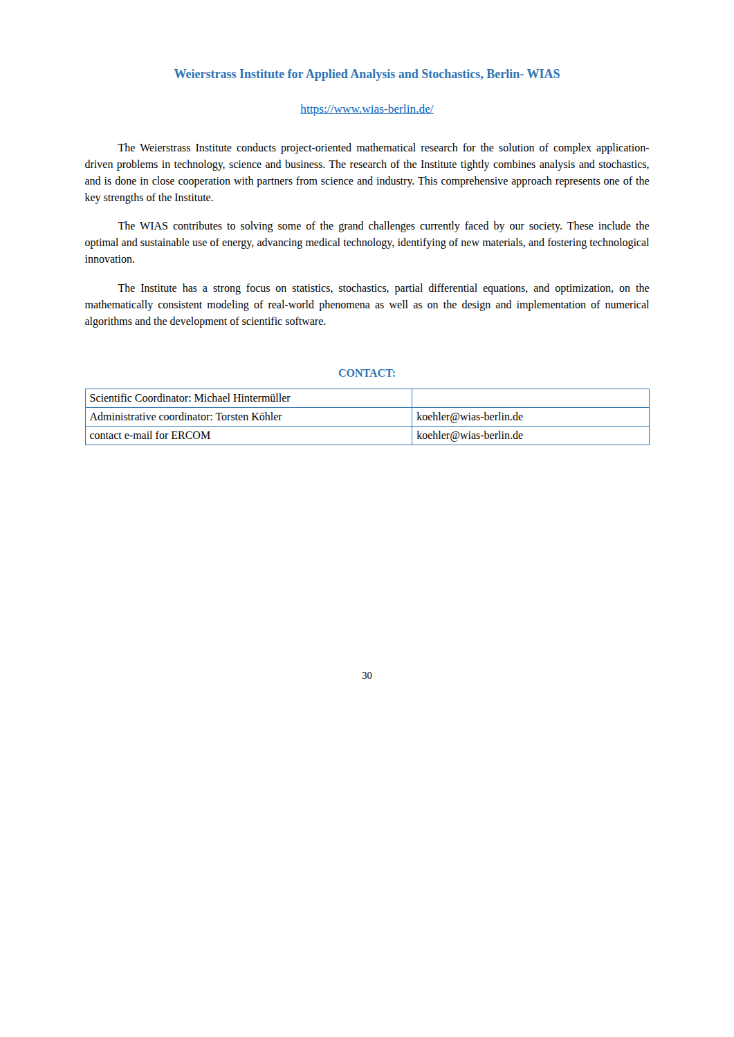Weierstrass Institute for Applied Analysis and Stochastics, Berlin- WIAS
https://www.wias-berlin.de/
The Weierstrass Institute conducts project-oriented mathematical research for the solution of complex application-driven problems in technology, science and business. The research of the Institute tightly combines analysis and stochastics, and is done in close cooperation with partners from science and industry. This comprehensive approach represents one of the key strengths of the Institute.
The WIAS contributes to solving some of the grand challenges currently faced by our society. These include the optimal and sustainable use of energy, advancing medical technology, identifying of new materials, and fostering technological innovation.
The Institute has a strong focus on statistics, stochastics, partial differential equations, and optimization, on the mathematically consistent modeling of real-world phenomena as well as on the design and implementation of numerical algorithms and the development of scientific software.
CONTACT:
| Scientific Coordinator: Michael Hintermüller | |
| Administrative coordinator: Torsten Köhler | koehler@wias-berlin.de |
| contact e-mail for ERCOM | koehler@wias-berlin.de |
30